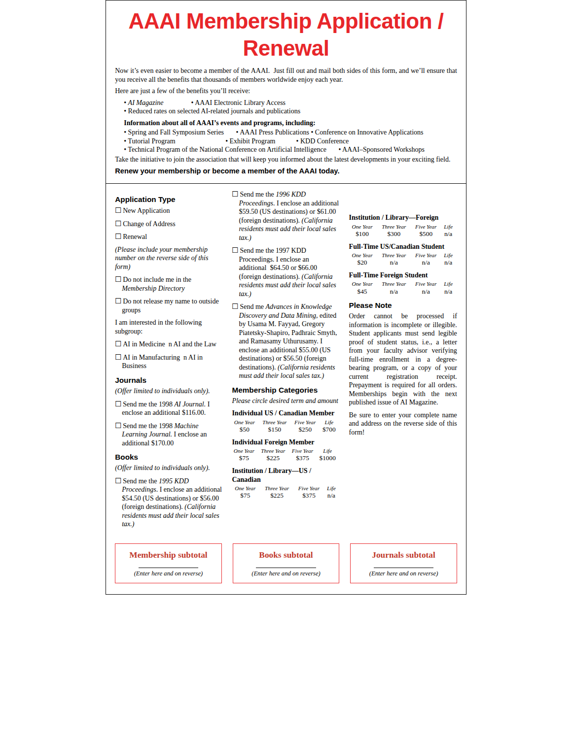AAAI Membership Application / Renewal
Now it’s even easier to become a member of the AAAI. Just fill out and mail both sides of this form, and we’ll ensure that you receive all the benefits that thousands of members worldwide enjoy each year.
Here are just a few of the benefits you’ll receive:
• AI Magazine • AAAI Electronic Library Access • Reduced rates on selected AI-related journals and publications
Information about all of AAAI’s events and programs, including:
• Spring and Fall Symposium Series • AAAI Press Publications • Conference on Innovative Applications
• Tutorial Program • Exhibit Program • KDD Conference
• Technical Program of the National Conference on Artificial Intelligence • AAAI–Sponsored Workshops
Take the initiative to join the association that will keep you informed about the latest developments in your exciting field.
Renew your membership or become a member of the AAAI today.
Application Type
New Application Change of Address Renewal
(Please include your membership number on the reverse side of this form)
Do not include me in the Membership Directory Do not release my name to outside groups I am interested in the following subgroup: AI in Medicine n AI and the Law AI in Manufacturing n AI in Business
Journals
(Offer limited to individuals only).
Send me the 1998 AI Journal. I enclose an additional $116.00. Send me the 1998 Machine Learning Journal. I enclose an additional $170.00
Books
(Offer limited to individuals only).
Send me the 1995 KDD Proceedings. I enclose an additional $54.50 (US destinations) or $56.00 (foreign destinations). (California residents must add their local sales tax.)
Send me the 1996 KDD Proceedings. I enclose an additional $59.50 (US destinations) or $61.00 (foreign destinations). (California residents must add their local sales tax.) Send me the 1997 KDD Proceedings. I enclose an additional $64.50 or $66.00 (foreign destinations). (California residents must add their local sales tax.) Send me Advances in Knowledge Discovery and Data Mining, edited by Usama M. Fayyad, Gregory Piatetsky-Shapiro, Padhraic Smyth, and Ramasamy Uthurusamy. I enclose an additional $55.00 (US destinations) or $56.50 (foreign destinations). (California residents must add their local sales tax.)
Membership Categories
Please circle desired term and amount
Individual US / Canadian Member
| One Year | Three Year | Five Year | Life |
| $50 | $150 | $250 | $700 |
Individual Foreign Member
| One Year | Three Year | Five Year | Life |
| $75 | $225 | $375 | $1000 |
Institution / Library—US / Canadian
| One Year | Three Year | Five Year | Life |
| $75 | $225 | $375 | n/a |
Institution / Library—Foreign
| One Year | Three Year | Five Year | Life |
| $100 | $300 | $500 | n/a |
Full-Time US/Canadian Student
| One Year | Three Year | Five Year | Life |
| $20 | n/a | n/a | n/a |
Full-Time Foreign Student
| One Year | Three Year | Five Year | Life |
| $45 | n/a | n/a | n/a |
Please Note
Order cannot be processed if information is incomplete or illegible. Student applicants must send legible proof of student status, i.e., a letter from your faculty advisor verifying full-time enrollment in a degree-bearing program, or a copy of your current registration receipt. Prepayment is required for all orders. Memberships begin with the next published issue of AI Magazine.
Be sure to enter your complete name and address on the reverse side of this form!
Membership subtotal
(Enter here and on reverse)
Books subtotal
(Enter here and on reverse)
Journals subtotal
(Enter here and on reverse)